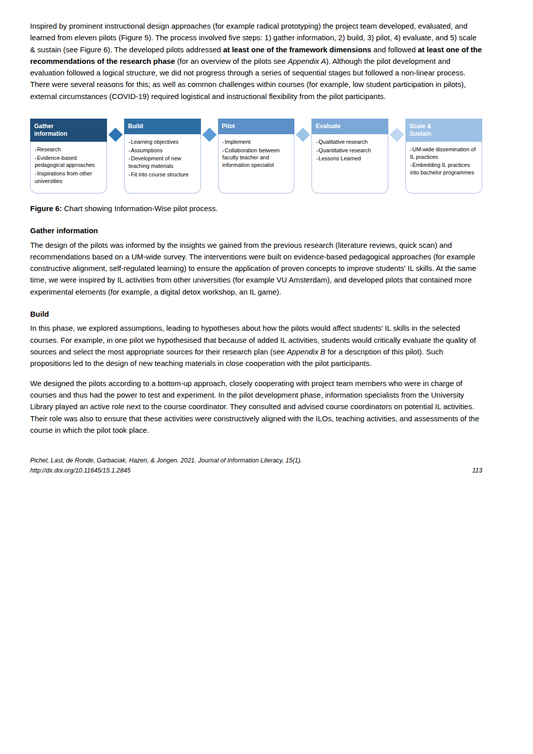Inspired by prominent instructional design approaches (for example radical prototyping) the project team developed, evaluated, and learned from eleven pilots (Figure 5). The process involved five steps: 1) gather information, 2) build, 3) pilot, 4) evaluate, and 5) scale & sustain (see Figure 6). The developed pilots addressed at least one of the framework dimensions and followed at least one of the recommendations of the research phase (for an overview of the pilots see Appendix A). Although the pilot development and evaluation followed a logical structure, we did not progress through a series of sequential stages but followed a non-linear process. There were several reasons for this; as well as common challenges within courses (for example, low student participation in pilots), external circumstances (COVID-19) required logistical and instructional flexibility from the pilot participants.
Gather
information
Research
Evidence-based pedagogical approaches
Inspirations from other universities
Build
Learning objectives
Assumptions
Development of new teaching materials
Fit into course structure
Pilot
Implement
Collaboration between faculty teacher and information specialist
Evaluate
Qualitative research
Quantitative research
Lessons Learned
Scale &
Sustain
UM-wide dissemination of IL practices
Embedding IL practices into bachelor programmes
Figure 6: Chart showing Information-Wise pilot process.
Gather information
The design of the pilots was informed by the insights we gained from the previous research (literature reviews, quick scan) and recommendations based on a UM-wide survey. The interventions were built on evidence-based pedagogical approaches (for example constructive alignment, self-regulated learning) to ensure the application of proven concepts to improve students' IL skills. At the same time, we were inspired by IL activities from other universities (for example VU Amsterdam), and developed pilots that contained more experimental elements (for example, a digital detox workshop, an IL game).
Build
In this phase, we explored assumptions, leading to hypotheses about how the pilots would affect students' IL skills in the selected courses. For example, in one pilot we hypothesised that because of added IL activities, students would critically evaluate the quality of sources and select the most appropriate sources for their research plan (see Appendix B for a description of this pilot). Such propositions led to the design of new teaching materials in close cooperation with the pilot participants.
We designed the pilots according to a bottom-up approach, closely cooperating with project team members who were in charge of courses and thus had the power to test and experiment. In the pilot development phase, information specialists from the University Library played an active role next to the course coordinator. They consulted and advised course coordinators on potential IL activities. Their role was also to ensure that these activities were constructively aligned with the ILOs, teaching activities, and assessments of the course in which the pilot took place.
Pichel, Last, de Ronde, Garbaciak, Hazen, & Jongen. 2021. Journal of Information Literacy, 15(1).
http://dx.doi.org/10.11645/15.1.2845
113